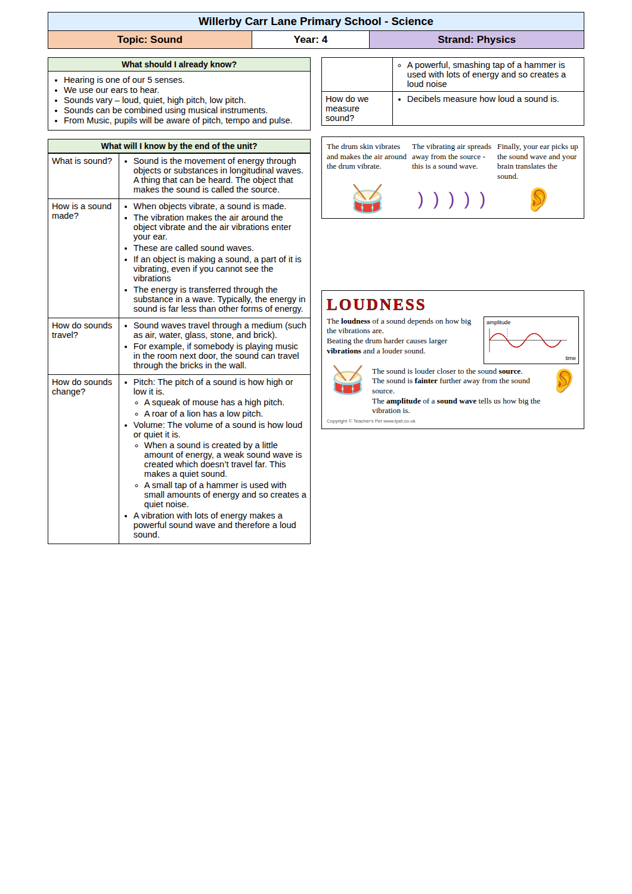| Willerby Carr Lane Primary School - Science |
| Topic: Sound | Year: 4 | Strand: Physics |
What should I already know?
Hearing is one of our 5 senses.
We use our ears to hear.
Sounds vary – loud, quiet, high pitch, low pitch.
Sounds can be combined using musical instruments.
From Music, pupils will be aware of pitch, tempo and pulse.
What will I know by the end of the unit?
| What is sound? | Sound is the movement of energy through objects or substances in longitudinal waves. A thing that can be heard. The object that makes the sound is called the source. |
| How is a sound made? | When objects vibrate, a sound is made. The vibration makes the air around the object vibrate and the air vibrations enter your ear. These are called sound waves. If an object is making a sound, a part of it is vibrating, even if you cannot see the vibrations The energy is transferred through the substance in a wave. Typically, the energy in sound is far less than other forms of energy. |
| How do sounds travel? | Sound waves travel through a medium (such as air, water, glass, stone, and brick). For example, if somebody is playing music in the room next door, the sound can travel through the bricks in the wall. |
| How do sounds change? | Pitch: The pitch of a sound is how high or low it is. A squeak of mouse has a high pitch. A roar of a lion has a low pitch. Volume: The volume of a sound is how loud or quiet it is. When a sound is created by a little amount of energy, a weak sound wave is created which doesn’t travel far. This makes a quiet sound. A small tap of a hammer is used with small amounts of energy and so creates a quiet noise. A vibration with lots of energy makes a powerful sound wave and therefore a loud sound. |
| | A powerful, smashing tap of a hammer is used with lots of energy and so creates a loud noise |
| How do we measure sound? | Decibels measure how loud a sound is. |
The drum skin vibrates and makes the air around the drum vibrate.
The vibrating air spreads away from the source - this is a sound wave.
Finally, your ear picks up the sound wave and your brain translates the sound.
🥁
) ) ) ) )
👂
LOUDNESS
The loudness of a sound depends on how big the vibrations are.
Beating the drum harder causes larger vibrations and a louder sound.
amplitude
time
🥁
The sound is louder closer to the sound source.
The sound is fainter further away from the sound source.
The amplitude of a sound wave tells us how big the vibration is.
👂
Copyright © Teacher's Pet www.tpet.co.uk